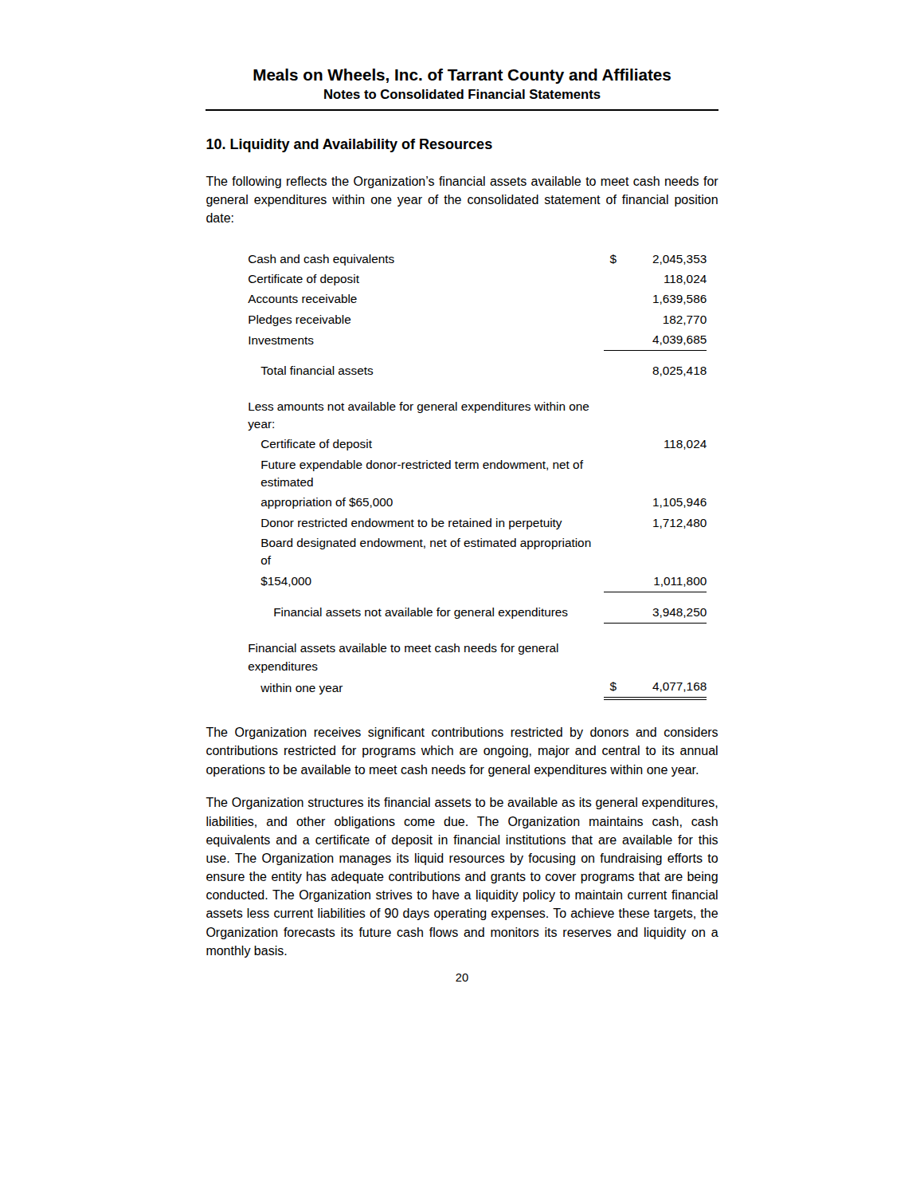Meals on Wheels, Inc. of Tarrant County and Affiliates
Notes to Consolidated Financial Statements
10. Liquidity and Availability of Resources
The following reflects the Organization’s financial assets available to meet cash needs for general expenditures within one year of the consolidated statement of financial position date:
| Cash and cash equivalents | $ 2,045,353 |
| Certificate of deposit | 118,024 |
| Accounts receivable | 1,639,586 |
| Pledges receivable | 182,770 |
| Investments | 4,039,685 |
| Total financial assets | 8,025,418 |
| Less amounts not available for general expenditures within one year: | |
| Certificate of deposit | 118,024 |
| Future expendable donor-restricted term endowment, net of estimated | |
| appropriation of $65,000 | 1,105,946 |
| Donor restricted endowment to be retained in perpetuity | 1,712,480 |
| Board designated endowment, net of estimated appropriation of | |
| $154,000 | 1,011,800 |
| Financial assets not available for general expenditures | 3,948,250 |
| Financial assets available to meet cash needs for general expenditures | |
| within one year | $ 4,077,168 |
The Organization receives significant contributions restricted by donors and considers contributions restricted for programs which are ongoing, major and central to its annual operations to be available to meet cash needs for general expenditures within one year.
The Organization structures its financial assets to be available as its general expenditures, liabilities, and other obligations come due. The Organization maintains cash, cash equivalents and a certificate of deposit in financial institutions that are available for this use. The Organization manages its liquid resources by focusing on fundraising efforts to ensure the entity has adequate contributions and grants to cover programs that are being conducted. The Organization strives to have a liquidity policy to maintain current financial assets less current liabilities of 90 days operating expenses. To achieve these targets, the Organization forecasts its future cash flows and monitors its reserves and liquidity on a monthly basis.
20